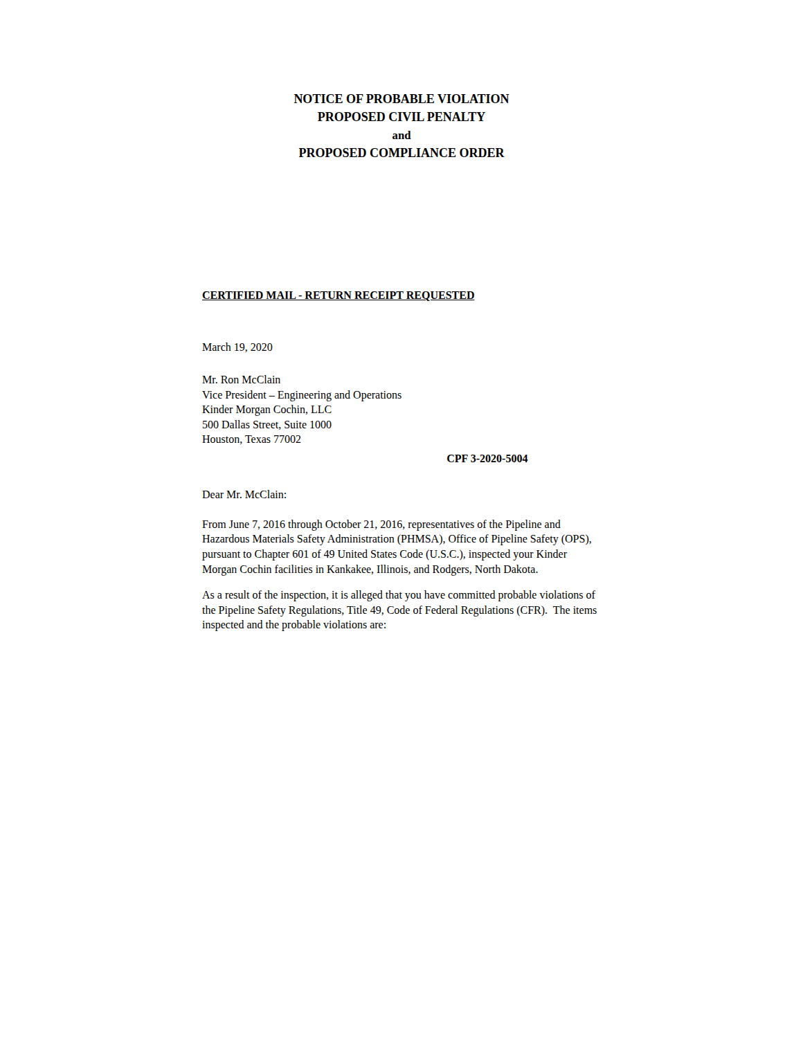NOTICE OF PROBABLE VIOLATION
PROPOSED CIVIL PENALTY
and
PROPOSED COMPLIANCE ORDER
CERTIFIED MAIL - RETURN RECEIPT REQUESTED
March 19, 2020
Mr. Ron McClain
Vice President – Engineering and Operations
Kinder Morgan Cochin, LLC
500 Dallas Street, Suite 1000
Houston, Texas 77002
CPF 3-2020-5004
Dear Mr. McClain:
From June 7, 2016 through October 21, 2016, representatives of the Pipeline and Hazardous Materials Safety Administration (PHMSA), Office of Pipeline Safety (OPS), pursuant to Chapter 601 of 49 United States Code (U.S.C.), inspected your Kinder Morgan Cochin facilities in Kankakee, Illinois, and Rodgers, North Dakota.
As a result of the inspection, it is alleged that you have committed probable violations of the Pipeline Safety Regulations, Title 49, Code of Federal Regulations (CFR). The items inspected and the probable violations are: